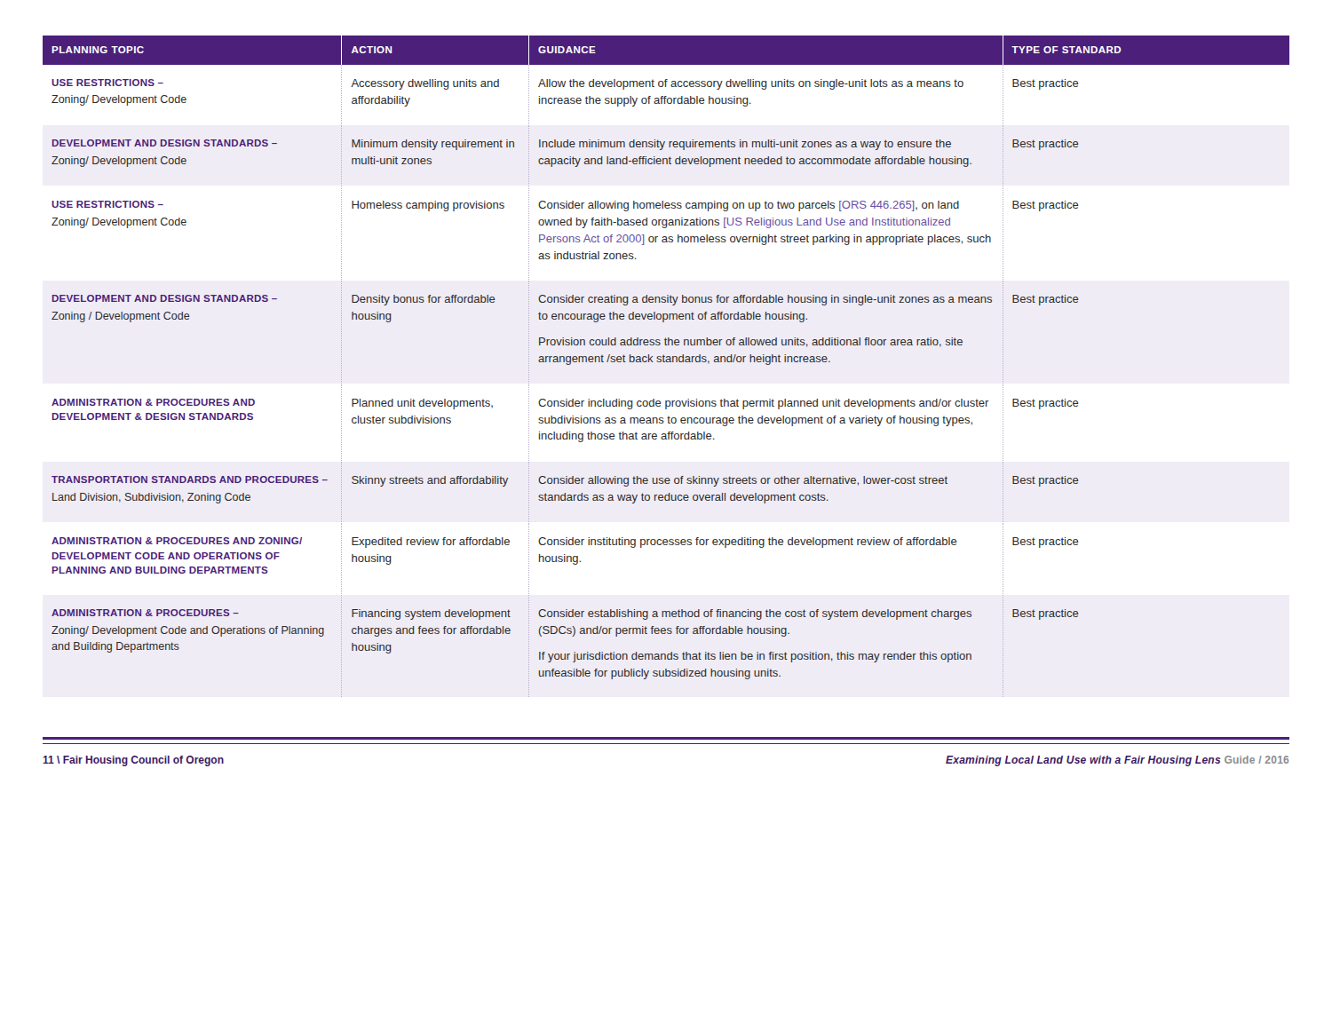| Planning Topic | Action | Guidance | Type of Standard |
| --- | --- | --- | --- |
| Use Restrictions – Zoning/ Development Code | Accessory dwelling units and affordability | Allow the development of accessory dwelling units on single-unit lots as a means to increase the supply of affordable housing. | Best practice |
| Development and Design Standards – Zoning/ Development Code | Minimum density requirement in multi-unit zones | Include minimum density requirements in multi-unit zones as a way to ensure the capacity and land-efficient development needed to accommodate affordable housing. | Best practice |
| Use Restrictions – Zoning/ Development Code | Homeless camping provisions | Consider allowing homeless camping on up to two parcels [ORS 446.265] , on land owned by faith-based organizations [US Religious Land Use and Institutionalized Persons Act of 2000] or as homeless overnight street parking in appropriate places, such as industrial zones. | Best practice |
| Development and Design Standards – Zoning / Development Code | Density bonus for affordable housing | Consider creating a density bonus for affordable housing in single-unit zones as a means to encourage the development of affordable housing. Provision could address the number of allowed units, additional floor area ratio, site arrangement /set back standards, and/or height increase. | Best practice |
| Administration & Procedures and Development & Design Standards | Planned unit developments, cluster subdivisions | Consider including code provisions that permit planned unit developments and/or cluster subdivisions as a means to encourage the development of a variety of housing types, including those that are affordable. | Best practice |
| Transportation Standards and Procedures – Land Division, Subdivision, Zoning Code | Skinny streets and affordability | Consider allowing the use of skinny streets or other alternative, lower-cost street standards as a way to reduce overall development costs. | Best practice |
| Administration & Procedures and Zoning/ Development Code and Operations of Planning and Building Departments | Expedited review for affordable housing | Consider instituting processes for expediting the development review of affordable housing. | Best practice |
| Administration & Procedures – Zoning/ Development Code and Operations of Planning and Building Departments | Financing system development charges and fees for affordable housing | Consider establishing a method of financing the cost of system development charges (SDCs) and/or permit fees for affordable housing. If your jurisdiction demands that its lien be in first position, this may render this option unfeasible for publicly subsidized housing units. | Best practice |
11 \ Fair Housing Council of Oregon
Examining Local Land Use with a Fair Housing Lens Guide / 2016